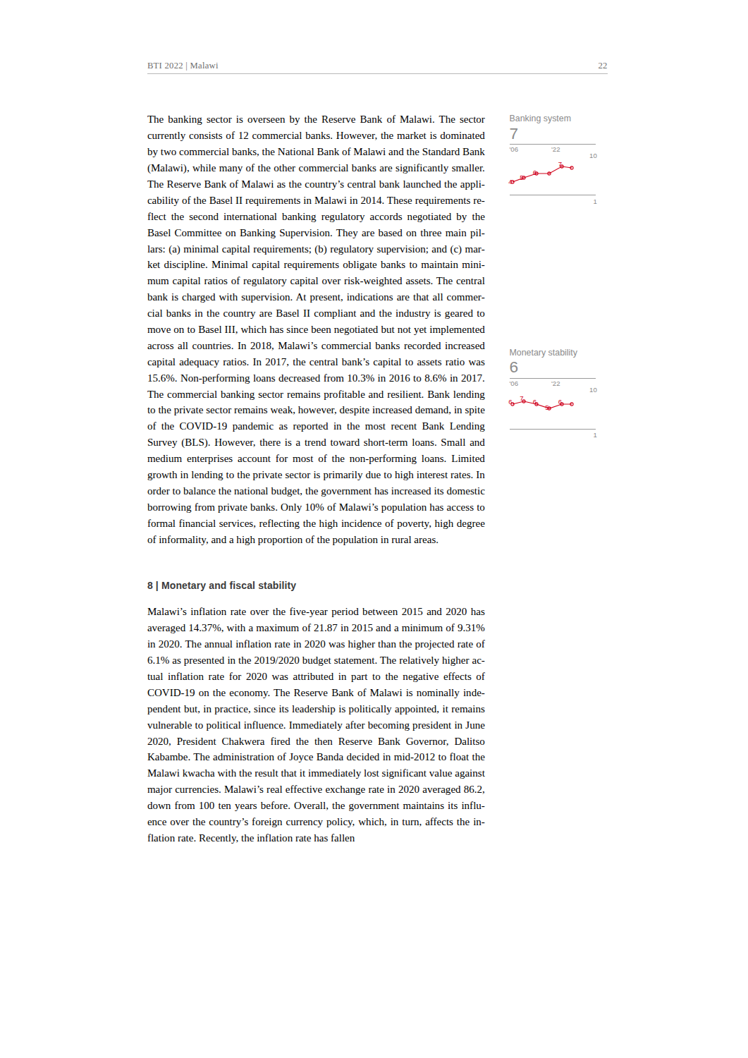BTI 2022 | Malawi
22
The banking sector is overseen by the Reserve Bank of Malawi. The sector currently consists of 12 commercial banks. However, the market is dominated by two commercial banks, the National Bank of Malawi and the Standard Bank (Malawi), while many of the other commercial banks are significantly smaller. The Reserve Bank of Malawi as the country’s central bank launched the applicability of the Basel II requirements in Malawi in 2014. These requirements reflect the second international banking regulatory accords negotiated by the Basel Committee on Banking Supervision. They are based on three main pillars: (a) minimal capital requirements; (b) regulatory supervision; and (c) market discipline. Minimal capital requirements obligate banks to maintain minimum capital ratios of regulatory capital over risk-weighted assets. The central bank is charged with supervision. At present, indications are that all commercial banks in the country are Basel II compliant and the industry is geared to move on to Basel III, which has since been negotiated but not yet implemented across all countries. In 2018, Malawi’s commercial banks recorded increased capital adequacy ratios. In 2017, the central bank’s capital to assets ratio was 15.6%. Non-performing loans decreased from 10.3% in 2016 to 8.6% in 2017. The commercial banking sector remains profitable and resilient. Bank lending to the private sector remains weak, however, despite increased demand, in spite of the COVID-19 pandemic as reported in the most recent Bank Lending Survey (BLS). However, there is a trend toward short-term loans. Small and medium enterprises account for most of the non-performing loans. Limited growth in lending to the private sector is primarily due to high interest rates. In order to balance the national budget, the government has increased its domestic borrowing from private banks. Only 10% of Malawi’s population has access to formal financial services, reflecting the high incidence of poverty, high degree of informality, and a high proportion of the population in rural areas.
8 | Monetary and fiscal stability
Malawi’s inflation rate over the five-year period between 2015 and 2020 has averaged 14.37%, with a maximum of 21.87 in 2015 and a minimum of 9.31% in 2020. The annual inflation rate in 2020 was higher than the projected rate of 6.1% as presented in the 2019/2020 budget statement. The relatively higher actual inflation rate for 2020 was attributed in part to the negative effects of COVID-19 on the economy. The Reserve Bank of Malawi is nominally independent but, in practice, since its leadership is politically appointed, it remains vulnerable to political influence. Immediately after becoming president in June 2020, President Chakwera fired the then Reserve Bank Governor, Dalitso Kabambe. The administration of Joyce Banda decided in mid-2012 to float the Malawi kwacha with the result that it immediately lost significant value against major currencies. Malawi’s real effective exchange rate in 2020 averaged 86.2, down from 100 ten years before. Overall, the government maintains its influence over the country’s foreign currency policy, which, in turn, affects the inflation rate. Recently, the inflation rate has fallen
Banking system
7
'06
'22
10
1
4 5 6 7
Monetary stability
6
'06
'22
10
1
6 7 6 5 6